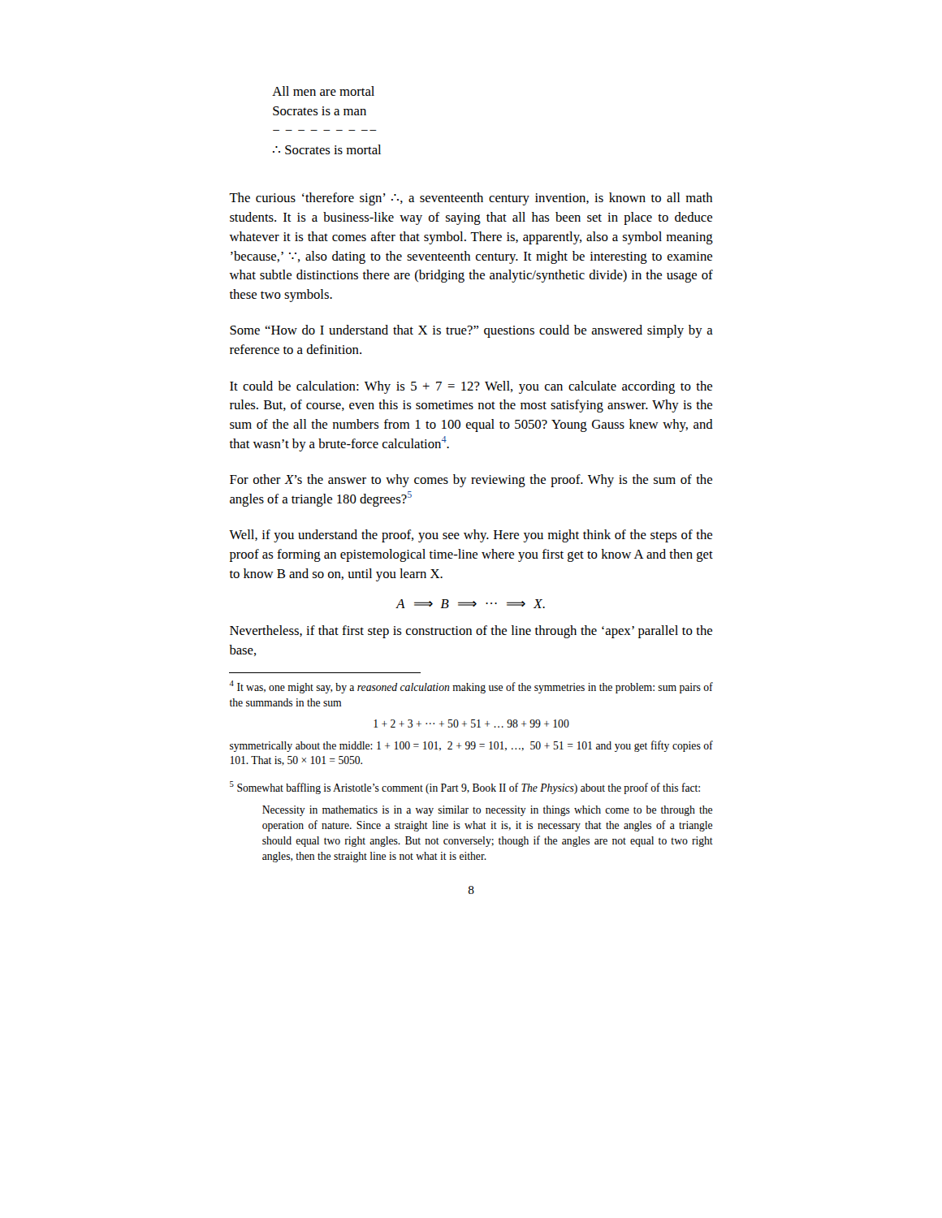All men are mortal
Socrates is a man
− − − − − − − −−
∴ Socrates is mortal
The curious ‘therefore sign’ ∴, a seventeenth century invention, is known to all math students. It is a business-like way of saying that all has been set in place to deduce whatever it is that comes after that symbol. There is, apparently, also a symbol meaning ’because,’ ∵, also dating to the seventeenth century. It might be interesting to examine what subtle distinctions there are (bridging the analytic/synthetic divide) in the usage of these two symbols.
Some “How do I understand that X is true?” questions could be answered simply by a reference to a definition.
It could be calculation: Why is 5 + 7 = 12? Well, you can calculate according to the rules. But, of course, even this is sometimes not the most satisfying answer. Why is the sum of the all the numbers from 1 to 100 equal to 5050? Young Gauss knew why, and that wasn’t by a brute-force calculation4.
For other X’s the answer to why comes by reviewing the proof. Why is the sum of the angles of a triangle 180 degrees?5
Well, if you understand the proof, you see why. Here you might think of the steps of the proof as forming an epistemological time-line where you first get to know A and then get to know B and so on, until you learn X.
A ⟹ B ⟹ ··· ⟹ X.
Nevertheless, if that first step is construction of the line through the ‘apex’ parallel to the base,
4 It was, one might say, by a reasoned calculation making use of the symmetries in the problem: sum pairs of the summands in the sum
1 + 2 + 3 + ··· + 50 + 51 + … 98 + 99 + 100
symmetrically about the middle: 1 + 100 = 101, 2 + 99 = 101, …, 50 + 51 = 101 and you get fifty copies of 101. That is, 50 × 101 = 5050.
5 Somewhat baffling is Aristotle’s comment (in Part 9, Book II of The Physics) about the proof of this fact:
Necessity in mathematics is in a way similar to necessity in things which come to be through the operation of nature. Since a straight line is what it is, it is necessary that the angles of a triangle should equal two right angles. But not conversely; though if the angles are not equal to two right angles, then the straight line is not what it is either.
8